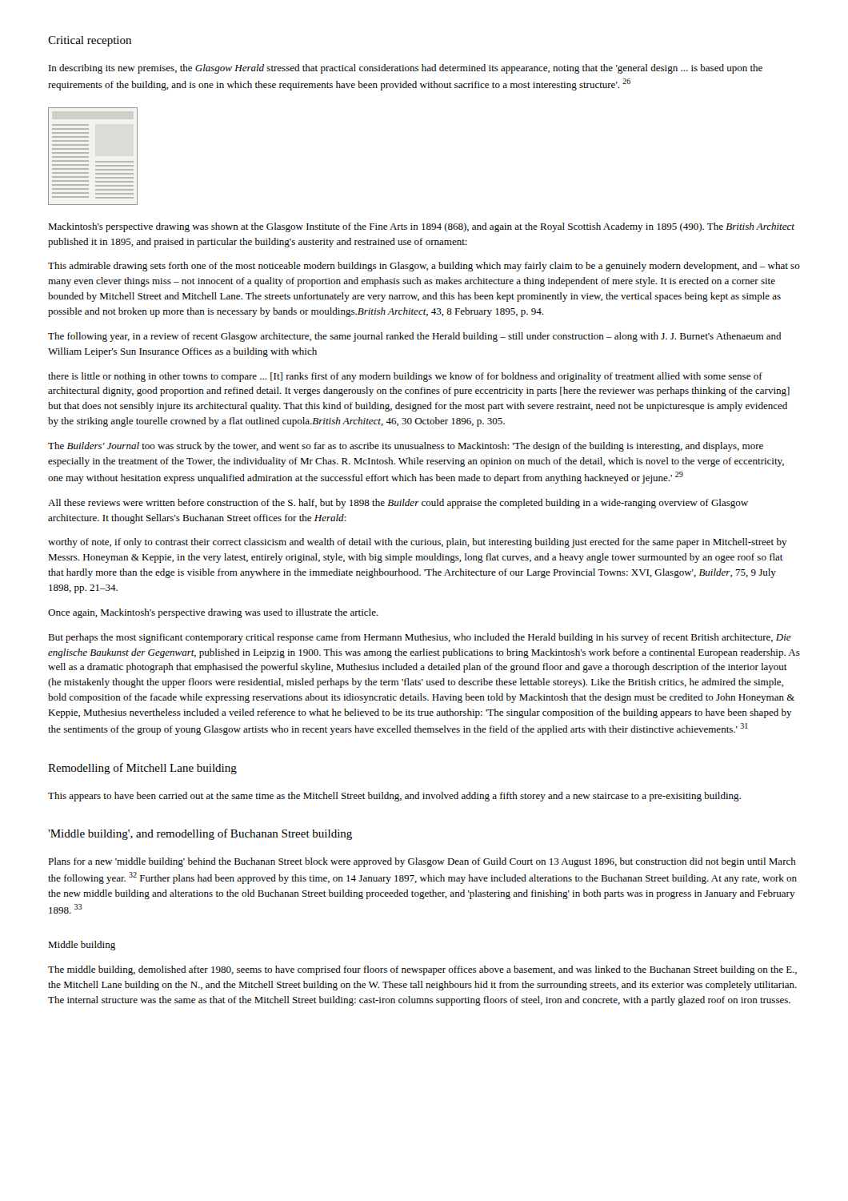Critical reception
In describing its new premises, the Glasgow Herald stressed that practical considerations had determined its appearance, noting that the 'general design ... is based upon the requirements of the building, and is one in which these requirements have been provided without sacrifice to a most interesting structure'. 26
Mackintosh's perspective drawing was shown at the Glasgow Institute of the Fine Arts in 1894 (868), and again at the Royal Scottish Academy in 1895 (490). The British Architect published it in 1895, and praised in particular the building's austerity and restrained use of ornament:
This admirable drawing sets forth one of the most noticeable modern buildings in Glasgow, a building which may fairly claim to be a genuinely modern development, and – what so many even clever things miss – not innocent of a quality of proportion and emphasis such as makes architecture a thing independent of mere style. It is erected on a corner site bounded by Mitchell Street and Mitchell Lane. The streets unfortunately are very narrow, and this has been kept prominently in view, the vertical spaces being kept as simple as possible and not broken up more than is necessary by bands or mouldings.British Architect, 43, 8 February 1895, p. 94.
The following year, in a review of recent Glasgow architecture, the same journal ranked the Herald building – still under construction – along with J. J. Burnet's Athenaeum and William Leiper's Sun Insurance Offices as a building with which
there is little or nothing in other towns to compare ... [It] ranks first of any modern buildings we know of for boldness and originality of treatment allied with some sense of architectural dignity, good proportion and refined detail. It verges dangerously on the confines of pure eccentricity in parts [here the reviewer was perhaps thinking of the carving] but that does not sensibly injure its architectural quality. That this kind of building, designed for the most part with severe restraint, need not be unpicturesque is amply evidenced by the striking angle tourelle crowned by a flat outlined cupola.British Architect, 46, 30 October 1896, p. 305.
The Builders' Journal too was struck by the tower, and went so far as to ascribe its unusualness to Mackintosh: 'The design of the building is interesting, and displays, more especially in the treatment of the Tower, the individuality of Mr Chas. R. McIntosh. While reserving an opinion on much of the detail, which is novel to the verge of eccentricity, one may without hesitation express unqualified admiration at the successful effort which has been made to depart from anything hackneyed or jejune.' 29
All these reviews were written before construction of the S. half, but by 1898 the Builder could appraise the completed building in a wide-ranging overview of Glasgow architecture. It thought Sellars's Buchanan Street offices for the Herald:
worthy of note, if only to contrast their correct classicism and wealth of detail with the curious, plain, but interesting building just erected for the same paper in Mitchell-street by Messrs. Honeyman & Keppie, in the very latest, entirely original, style, with big simple mouldings, long flat curves, and a heavy angle tower surmounted by an ogee roof so flat that hardly more than the edge is visible from anywhere in the immediate neighbourhood. 'The Architecture of our Large Provincial Towns: XVI, Glasgow', Builder, 75, 9 July 1898, pp. 21–34.
Once again, Mackintosh's perspective drawing was used to illustrate the article.
But perhaps the most significant contemporary critical response came from Hermann Muthesius, who included the Herald building in his survey of recent British architecture, Die englische Baukunst der Gegenwart, published in Leipzig in 1900. This was among the earliest publications to bring Mackintosh's work before a continental European readership. As well as a dramatic photograph that emphasised the powerful skyline, Muthesius included a detailed plan of the ground floor and gave a thorough description of the interior layout (he mistakenly thought the upper floors were residential, misled perhaps by the term 'flats' used to describe these lettable storeys). Like the British critics, he admired the simple, bold composition of the facade while expressing reservations about its idiosyncratic details. Having been told by Mackintosh that the design must be credited to John Honeyman & Keppie, Muthesius nevertheless included a veiled reference to what he believed to be its true authorship: 'The singular composition of the building appears to have been shaped by the sentiments of the group of young Glasgow artists who in recent years have excelled themselves in the field of the applied arts with their distinctive achievements.' 31
Remodelling of Mitchell Lane building
This appears to have been carried out at the same time as the Mitchell Street buildng, and involved adding a fifth storey and a new staircase to a pre-exisiting building.
'Middle building', and remodelling of Buchanan Street building
Plans for a new 'middle building' behind the Buchanan Street block were approved by Glasgow Dean of Guild Court on 13 August 1896, but construction did not begin until March the following year. 32 Further plans had been approved by this time, on 14 January 1897, which may have included alterations to the Buchanan Street building. At any rate, work on the new middle building and alterations to the old Buchanan Street building proceeded together, and 'plastering and finishing' in both parts was in progress in January and February 1898. 33
Middle building
The middle building, demolished after 1980, seems to have comprised four floors of newspaper offices above a basement, and was linked to the Buchanan Street building on the E., the Mitchell Lane building on the N., and the Mitchell Street building on the W. These tall neighbours hid it from the surrounding streets, and its exterior was completely utilitarian. The internal structure was the same as that of the Mitchell Street building: cast-iron columns supporting floors of steel, iron and concrete, with a partly glazed roof on iron trusses.